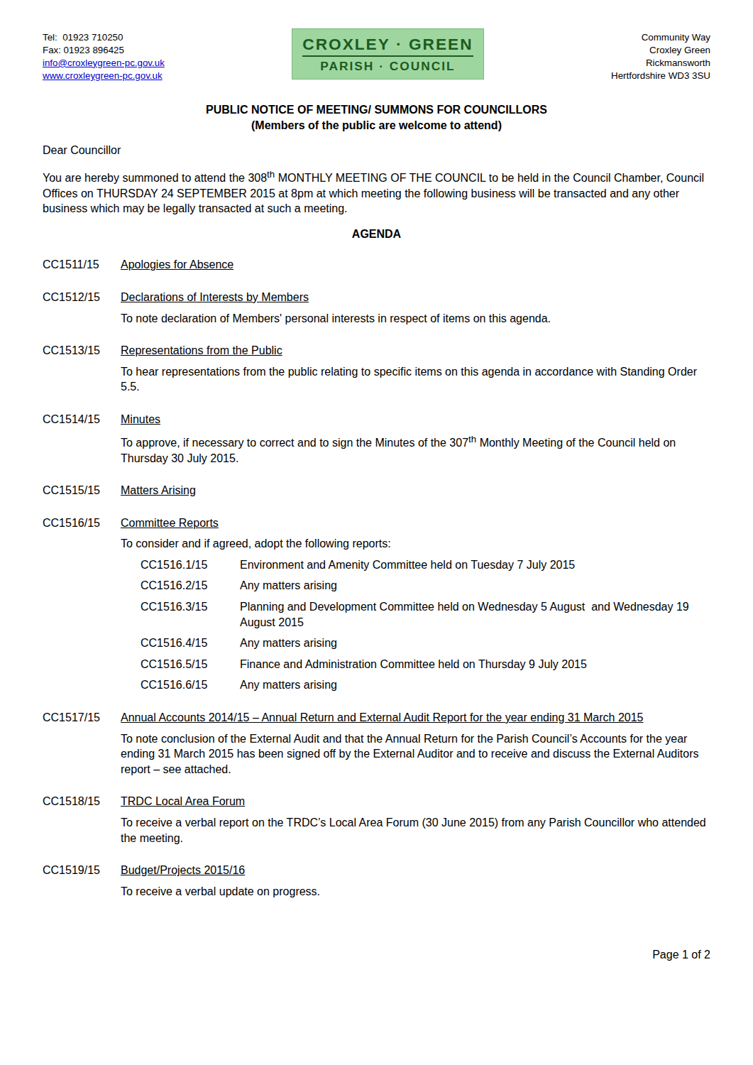Tel: 01923 710250
Fax: 01923 896425
info@croxleygreen-pc.gov.uk
www.croxleygreen-pc.gov.uk
CROXLEY · GREEN
PARISH · COUNCIL
Community Way
Croxley Green
Rickmansworth
Hertfordshire WD3 3SU
PUBLIC NOTICE OF MEETING/ SUMMONS FOR COUNCILLORS
(Members of the public are welcome to attend)
Dear Councillor
You are hereby summoned to attend the 308th MONTHLY MEETING OF THE COUNCIL to be held in the Council Chamber, Council Offices on THURSDAY 24 SEPTEMBER 2015 at 8pm at which meeting the following business will be transacted and any other business which may be legally transacted at such a meeting.
AGENDA
CC1511/15
Apologies for Absence
CC1512/15
Declarations of Interests by Members
To note declaration of Members' personal interests in respect of items on this agenda.
CC1513/15
Representations from the Public
To hear representations from the public relating to specific items on this agenda in accordance with Standing Order 5.5.
CC1514/15
Minutes
To approve, if necessary to correct and to sign the Minutes of the 307th Monthly Meeting of the Council held on Thursday 30 July 2015.
CC1515/15
Matters Arising
CC1516/15
Committee Reports
To consider and if agreed, adopt the following reports:
CC1516.1/15
Environment and Amenity Committee held on Tuesday 7 July 2015
CC1516.2/15
Any matters arising
CC1516.3/15
Planning and Development Committee held on Wednesday 5 August and Wednesday 19 August 2015
CC1516.4/15
Any matters arising
CC1516.5/15
Finance and Administration Committee held on Thursday 9 July 2015
CC1516.6/15
Any matters arising
CC1517/15
Annual Accounts 2014/15 – Annual Return and External Audit Report for the year ending 31 March 2015
To note conclusion of the External Audit and that the Annual Return for the Parish Council’s Accounts for the year ending 31 March 2015 has been signed off by the External Auditor and to receive and discuss the External Auditors report – see attached.
CC1518/15
TRDC Local Area Forum
To receive a verbal report on the TRDC’s Local Area Forum (30 June 2015) from any Parish Councillor who attended the meeting.
CC1519/15
Budget/Projects 2015/16
To receive a verbal update on progress.
Page 1 of 2